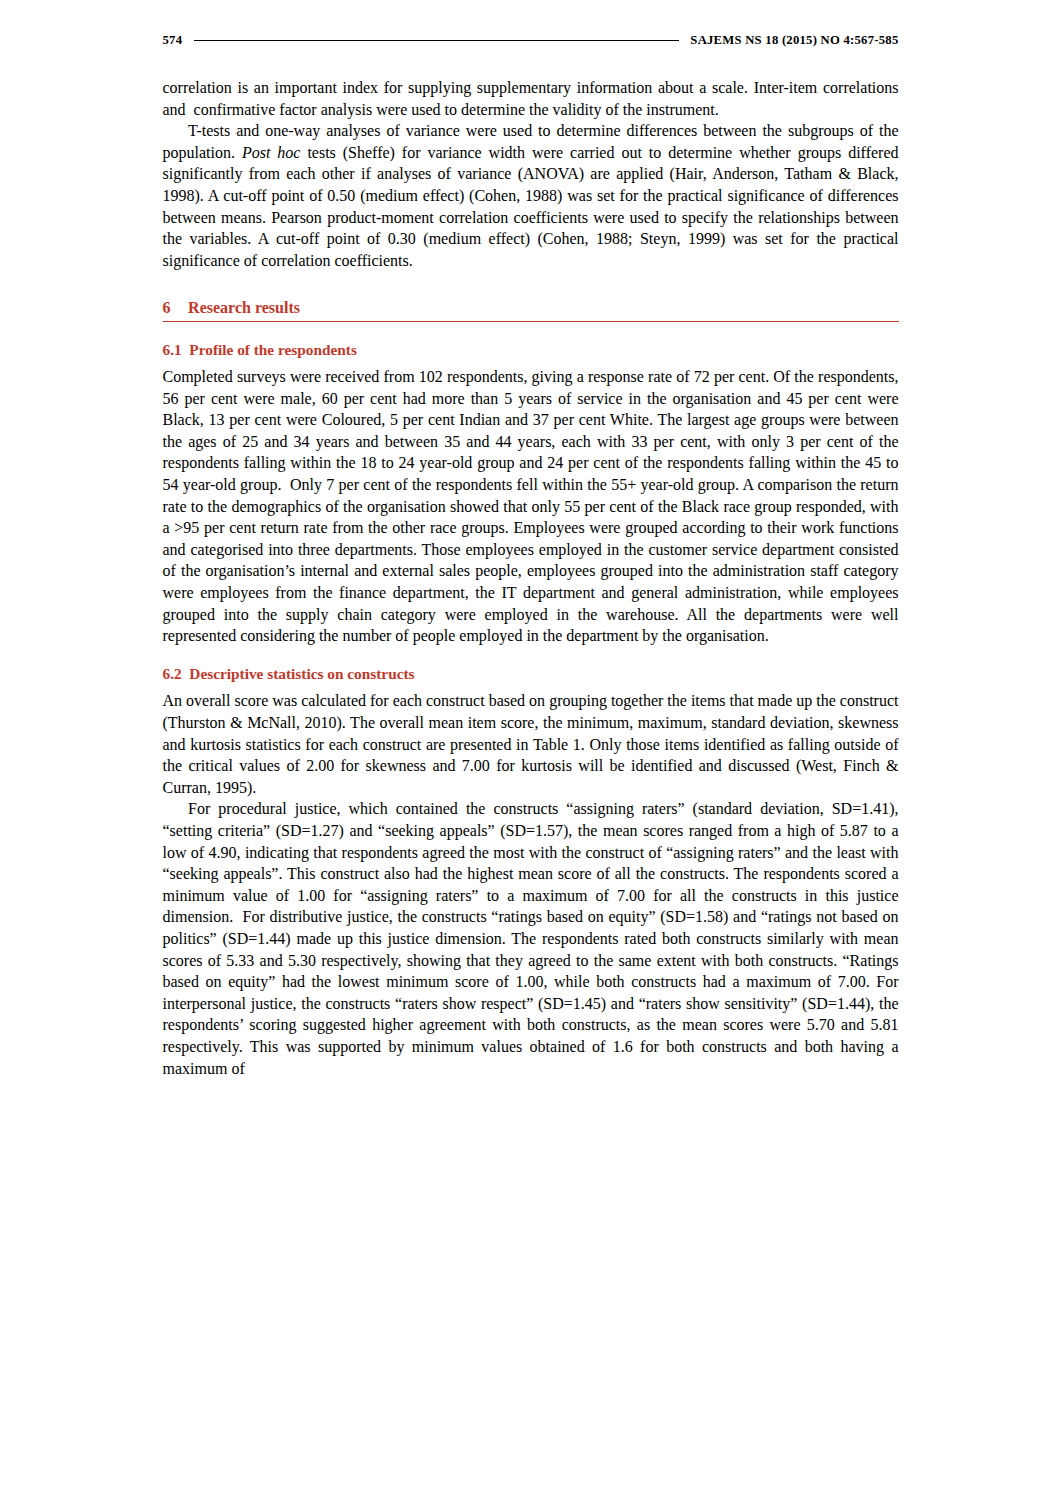574 SAJEMS NS 18 (2015) No 4:567-585
correlation is an important index for supplying supplementary information about a scale. Inter-item correlations and confirmative factor analysis were used to determine the validity of the instrument.
T-tests and one-way analyses of variance were used to determine differences between the subgroups of the population. Post hoc tests (Sheffe) for variance width were carried out to determine whether groups differed significantly from each other if analyses of variance (ANOVA) are applied (Hair, Anderson, Tatham & Black, 1998). A cut-off point of 0.50 (medium effect) (Cohen, 1988) was set for the practical significance of differences between means. Pearson product-moment correlation coefficients were used to specify the relationships between the variables. A cut-off point of 0.30 (medium effect) (Cohen, 1988; Steyn, 1999) was set for the practical significance of correlation coefficients.
6 Research results
6.1 Profile of the respondents
Completed surveys were received from 102 respondents, giving a response rate of 72 per cent. Of the respondents, 56 per cent were male, 60 per cent had more than 5 years of service in the organisation and 45 per cent were Black, 13 per cent were Coloured, 5 per cent Indian and 37 per cent White. The largest age groups were between the ages of 25 and 34 years and between 35 and 44 years, each with 33 per cent, with only 3 per cent of the respondents falling within the 18 to 24 year-old group and 24 per cent of the respondents falling within the 45 to 54 year-old group. Only 7 per cent of the respondents fell within the 55+ year-old group. A comparison the return rate to the demographics of the organisation showed that only 55 per cent of the Black race group responded, with a >95 per cent return rate from the other race groups. Employees were grouped according to their work functions and categorised into three departments. Those employees employed in the customer service department consisted of the organisation’s internal and external sales people, employees grouped into the administration staff category were employees from the finance department, the IT department and general administration, while employees grouped into the supply chain category were employed in the warehouse. All the departments were well represented considering the number of people employed in the department by the organisation.
6.2 Descriptive statistics on constructs
An overall score was calculated for each construct based on grouping together the items that made up the construct (Thurston & McNall, 2010). The overall mean item score, the minimum, maximum, standard deviation, skewness and kurtosis statistics for each construct are presented in Table 1. Only those items identified as falling outside of the critical values of 2.00 for skewness and 7.00 for kurtosis will be identified and discussed (West, Finch & Curran, 1995).
For procedural justice, which contained the constructs “assigning raters” (standard deviation, SD=1.41), “setting criteria” (SD=1.27) and “seeking appeals” (SD=1.57), the mean scores ranged from a high of 5.87 to a low of 4.90, indicating that respondents agreed the most with the construct of “assigning raters” and the least with “seeking appeals”. This construct also had the highest mean score of all the constructs. The respondents scored a minimum value of 1.00 for “assigning raters” to a maximum of 7.00 for all the constructs in this justice dimension. For distributive justice, the constructs “ratings based on equity” (SD=1.58) and “ratings not based on politics” (SD=1.44) made up this justice dimension. The respondents rated both constructs similarly with mean scores of 5.33 and 5.30 respectively, showing that they agreed to the same extent with both constructs. “Ratings based on equity” had the lowest minimum score of 1.00, while both constructs had a maximum of 7.00. For interpersonal justice, the constructs “raters show respect” (SD=1.45) and “raters show sensitivity” (SD=1.44), the respondents’ scoring suggested higher agreement with both constructs, as the mean scores were 5.70 and 5.81 respectively. This was supported by minimum values obtained of 1.6 for both constructs and both having a maximum of